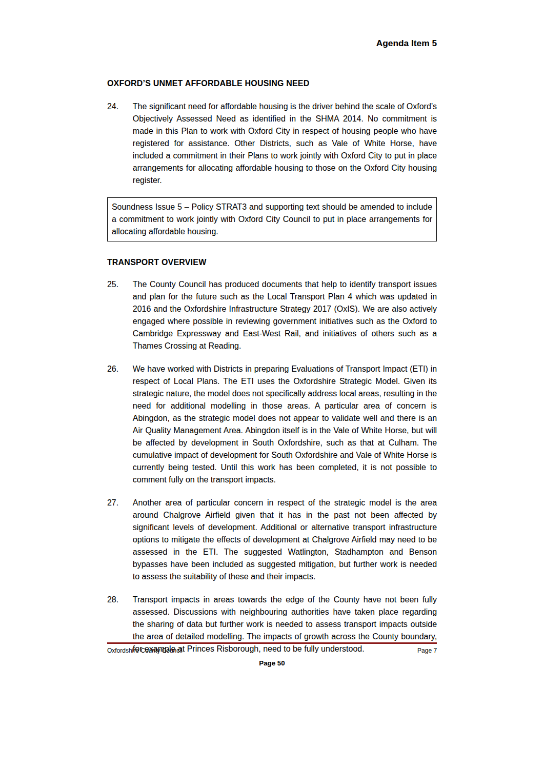Agenda Item 5
OXFORD’S UNMET AFFORDABLE HOUSING NEED
24. The significant need for affordable housing is the driver behind the scale of Oxford’s Objectively Assessed Need as identified in the SHMA 2014. No commitment is made in this Plan to work with Oxford City in respect of housing people who have registered for assistance. Other Districts, such as Vale of White Horse, have included a commitment in their Plans to work jointly with Oxford City to put in place arrangements for allocating affordable housing to those on the Oxford City housing register.
Soundness Issue 5 – Policy STRAT3 and supporting text should be amended to include a commitment to work jointly with Oxford City Council to put in place arrangements for allocating affordable housing.
TRANSPORT OVERVIEW
25. The County Council has produced documents that help to identify transport issues and plan for the future such as the Local Transport Plan 4 which was updated in 2016 and the Oxfordshire Infrastructure Strategy 2017 (OxIS). We are also actively engaged where possible in reviewing government initiatives such as the Oxford to Cambridge Expressway and East-West Rail, and initiatives of others such as a Thames Crossing at Reading.
26. We have worked with Districts in preparing Evaluations of Transport Impact (ETI) in respect of Local Plans. The ETI uses the Oxfordshire Strategic Model. Given its strategic nature, the model does not specifically address local areas, resulting in the need for additional modelling in those areas. A particular area of concern is Abingdon, as the strategic model does not appear to validate well and there is an Air Quality Management Area. Abingdon itself is in the Vale of White Horse, but will be affected by development in South Oxfordshire, such as that at Culham. The cumulative impact of development for South Oxfordshire and Vale of White Horse is currently being tested. Until this work has been completed, it is not possible to comment fully on the transport impacts.
27. Another area of particular concern in respect of the strategic model is the area around Chalgrove Airfield given that it has in the past not been affected by significant levels of development. Additional or alternative transport infrastructure options to mitigate the effects of development at Chalgrove Airfield may need to be assessed in the ETI. The suggested Watlington, Stadhampton and Benson bypasses have been included as suggested mitigation, but further work is needed to assess the suitability of these and their impacts.
28. Transport impacts in areas towards the edge of the County have not been fully assessed. Discussions with neighbouring authorities have taken place regarding the sharing of data but further work is needed to assess transport impacts outside the area of detailed modelling. The impacts of growth across the County boundary, for example at Princes Risborough, need to be fully understood.
Oxfordshire County Council Page 7
Page 50